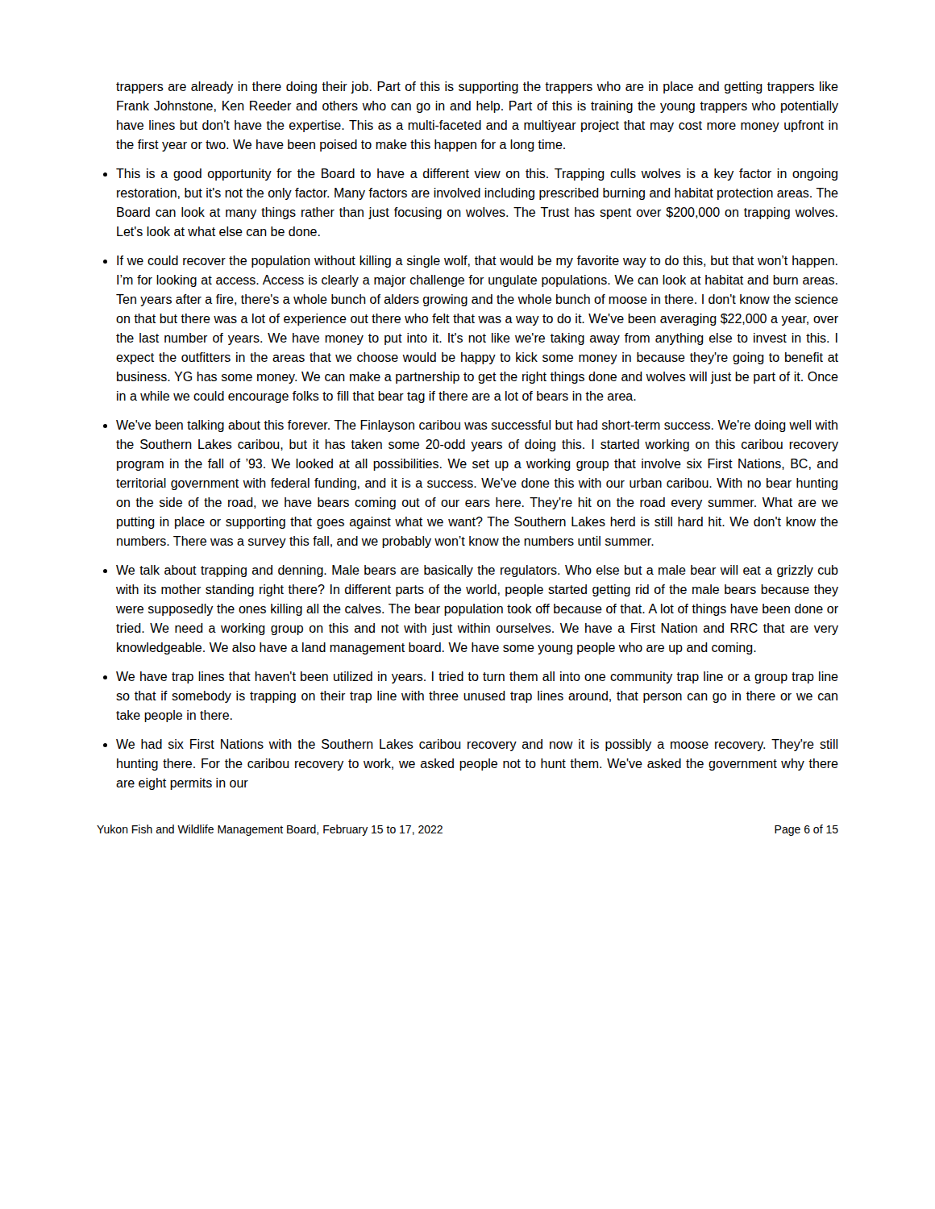trappers are already in there doing their job. Part of this is supporting the trappers who are in place and getting trappers like Frank Johnstone, Ken Reeder and others who can go in and help. Part of this is training the young trappers who potentially have lines but don't have the expertise. This as a multi-faceted and a multiyear project that may cost more money upfront in the first year or two. We have been poised to make this happen for a long time.
This is a good opportunity for the Board to have a different view on this. Trapping culls wolves is a key factor in ongoing restoration, but it's not the only factor. Many factors are involved including prescribed burning and habitat protection areas. The Board can look at many things rather than just focusing on wolves. The Trust has spent over $200,000 on trapping wolves. Let's look at what else can be done.
If we could recover the population without killing a single wolf, that would be my favorite way to do this, but that won’t happen. I’m for looking at access. Access is clearly a major challenge for ungulate populations. We can look at habitat and burn areas. Ten years after a fire, there's a whole bunch of alders growing and the whole bunch of moose in there. I don't know the science on that but there was a lot of experience out there who felt that was a way to do it. We've been averaging $22,000 a year, over the last number of years. We have money to put into it. It's not like we're taking away from anything else to invest in this. I expect the outfitters in the areas that we choose would be happy to kick some money in because they're going to benefit at business. YG has some money. We can make a partnership to get the right things done and wolves will just be part of it. Once in a while we could encourage folks to fill that bear tag if there are a lot of bears in the area.
We've been talking about this forever. The Finlayson caribou was successful but had short-term success. We're doing well with the Southern Lakes caribou, but it has taken some 20-odd years of doing this. I started working on this caribou recovery program in the fall of ’93. We looked at all possibilities. We set up a working group that involve six First Nations, BC, and territorial government with federal funding, and it is a success. We've done this with our urban caribou. With no bear hunting on the side of the road, we have bears coming out of our ears here. They're hit on the road every summer. What are we putting in place or supporting that goes against what we want? The Southern Lakes herd is still hard hit. We don't know the numbers. There was a survey this fall, and we probably won’t know the numbers until summer.
We talk about trapping and denning. Male bears are basically the regulators. Who else but a male bear will eat a grizzly cub with its mother standing right there? In different parts of the world, people started getting rid of the male bears because they were supposedly the ones killing all the calves. The bear population took off because of that. A lot of things have been done or tried. We need a working group on this and not with just within ourselves. We have a First Nation and RRC that are very knowledgeable. We also have a land management board. We have some young people who are up and coming.
We have trap lines that haven't been utilized in years. I tried to turn them all into one community trap line or a group trap line so that if somebody is trapping on their trap line with three unused trap lines around, that person can go in there or we can take people in there.
We had six First Nations with the Southern Lakes caribou recovery and now it is possibly a moose recovery. They're still hunting there. For the caribou recovery to work, we asked people not to hunt them. We've asked the government why there are eight permits in our
Yukon Fish and Wildlife Management Board, February 15 to 17, 2022 Page 6 of 15